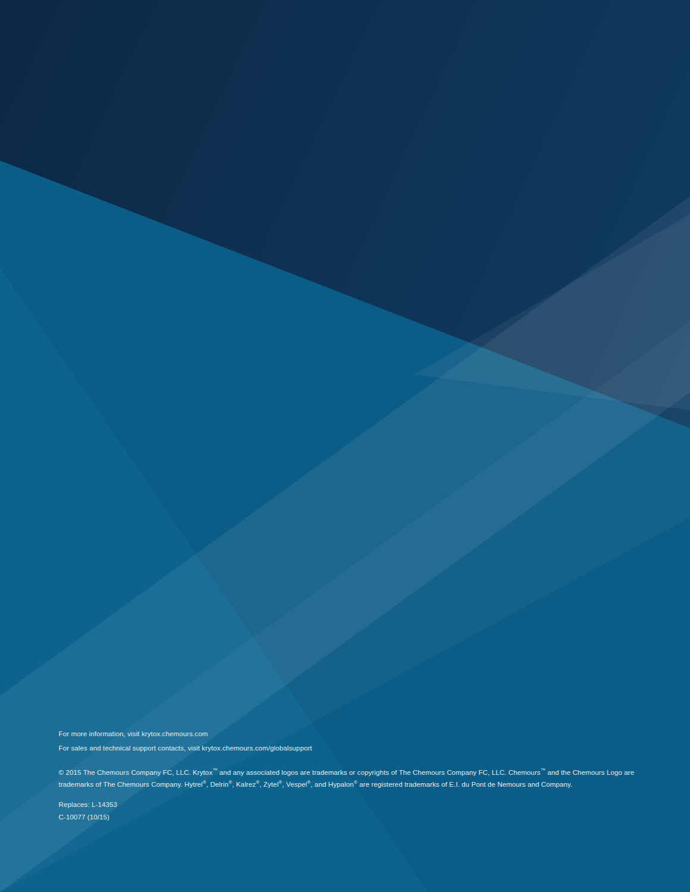For more information, visit krytox.chemours.com
For sales and technical support contacts, visit krytox.chemours.com/globalsupport
© 2015 The Chemours Company FC, LLC. Krytox™ and any associated logos are trademarks or copyrights of The Chemours Company FC, LLC. Chemours™ and the Chemours Logo are trademarks of The Chemours Company. Hytrel®, Delrin®, Kalrez®, Zytel®, Vespel®, and Hypalon® are registered trademarks of E.I. du Pont de Nemours and Company.
Replaces: L-14353
C-10077 (10/15)